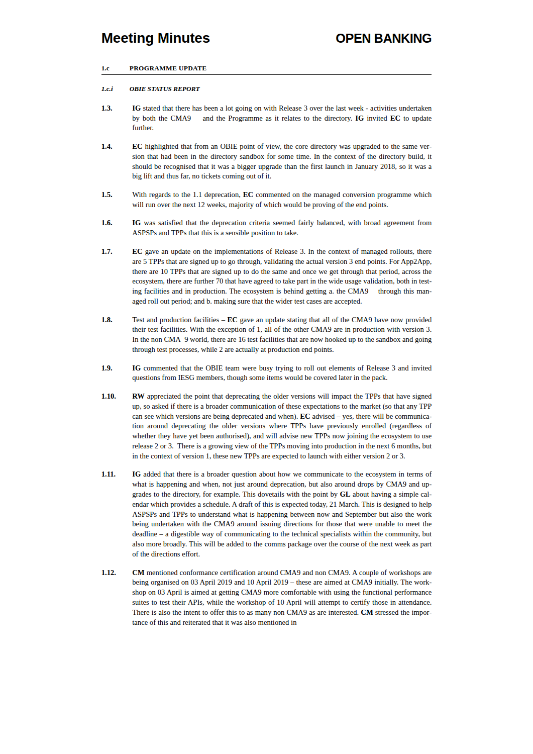Meeting Minutes
OPEN BANKING
1.c PROGRAMME UPDATE
1.c.i OBIE STATUS REPORT
1.3. IG stated that there has been a lot going on with Release 3 over the last week - activities undertaken by both the CMA9 and the Programme as it relates to the directory. IG invited EC to update further.
1.4. EC highlighted that from an OBIE point of view, the core directory was upgraded to the same version that had been in the directory sandbox for some time. In the context of the directory build, it should be recognised that it was a bigger upgrade than the first launch in January 2018, so it was a big lift and thus far, no tickets coming out of it.
1.5. With regards to the 1.1 deprecation, EC commented on the managed conversion programme which will run over the next 12 weeks, majority of which would be proving of the end points.
1.6. IG was satisfied that the deprecation criteria seemed fairly balanced, with broad agreement from ASPSPs and TPPs that this is a sensible position to take.
1.7. EC gave an update on the implementations of Release 3. In the context of managed rollouts, there are 5 TPPs that are signed up to go through, validating the actual version 3 end points. For App2App, there are 10 TPPs that are signed up to do the same and once we get through that period, across the ecosystem, there are further 70 that have agreed to take part in the wide usage validation, both in testing facilities and in production. The ecosystem is behind getting a. the CMA9 through this managed roll out period; and b. making sure that the wider test cases are accepted.
1.8. Test and production facilities – EC gave an update stating that all of the CMA9 have now provided their test facilities. With the exception of 1, all of the other CMA9 are in production with version 3. In the non CMA 9 world, there are 16 test facilities that are now hooked up to the sandbox and going through test processes, while 2 are actually at production end points.
1.9. IG commented that the OBIE team were busy trying to roll out elements of Release 3 and invited questions from IESG members, though some items would be covered later in the pack.
1.10. RW appreciated the point that deprecating the older versions will impact the TPPs that have signed up, so asked if there is a broader communication of these expectations to the market (so that any TPP can see which versions are being deprecated and when). EC advised – yes, there will be communication around deprecating the older versions where TPPs have previously enrolled (regardless of whether they have yet been authorised), and will advise new TPPs now joining the ecosystem to use release 2 or 3. There is a growing view of the TPPs moving into production in the next 6 months, but in the context of version 1, these new TPPs are expected to launch with either version 2 or 3.
1.11. IG added that there is a broader question about how we communicate to the ecosystem in terms of what is happening and when, not just around deprecation, but also around drops by CMA9 and upgrades to the directory, for example. This dovetails with the point by GL about having a simple calendar which provides a schedule. A draft of this is expected today, 21 March. This is designed to help ASPSPs and TPPs to understand what is happening between now and September but also the work being undertaken with the CMA9 around issuing directions for those that were unable to meet the deadline – a digestible way of communicating to the technical specialists within the community, but also more broadly. This will be added to the comms package over the course of the next week as part of the directions effort.
1.12. CM mentioned conformance certification around CMA9 and non CMA9. A couple of workshops are being organised on 03 April 2019 and 10 April 2019 – these are aimed at CMA9 initially. The workshop on 03 April is aimed at getting CMA9 more comfortable with using the functional performance suites to test their APIs, while the workshop of 10 April will attempt to certify those in attendance. There is also the intent to offer this to as many non CMA9 as are interested. CM stressed the importance of this and reiterated that it was also mentioned in